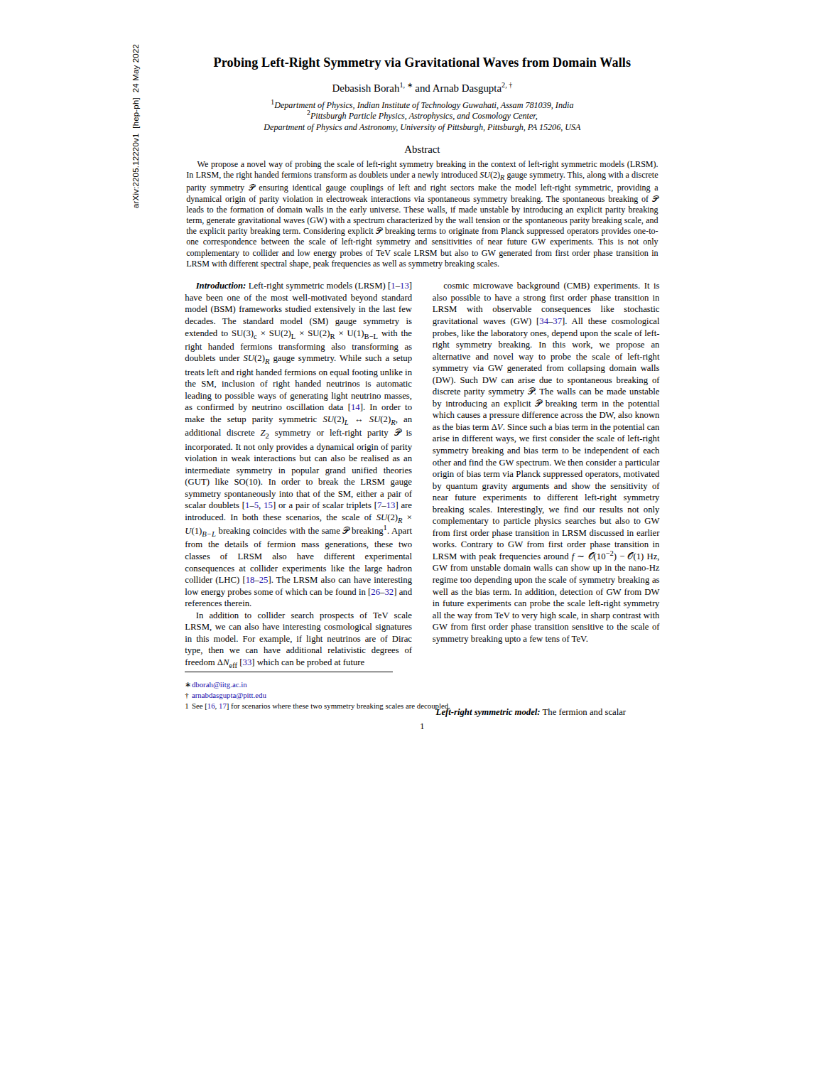arXiv:2205.12220v1 [hep-ph] 24 May 2022
Probing Left-Right Symmetry via Gravitational Waves from Domain Walls
Debasish Borah1, ∗ and Arnab Dasgupta2, †
1Department of Physics, Indian Institute of Technology Guwahati, Assam 781039, India
2Pittsburgh Particle Physics, Astrophysics, and Cosmology Center,
Department of Physics and Astronomy, University of Pittsburgh, Pittsburgh, PA 15206, USA
Abstract
We propose a novel way of probing the scale of left-right symmetry breaking in the context of left-right symmetric models (LRSM). In LRSM, the right handed fermions transform as doublets under a newly introduced SU(2)R gauge symmetry. This, along with a discrete parity symmetry 𝒫 ensuring identical gauge couplings of left and right sectors make the model left-right symmetric, providing a dynamical origin of parity violation in electroweak interactions via spontaneous symmetry breaking. The spontaneous breaking of 𝒫 leads to the formation of domain walls in the early universe. These walls, if made unstable by introducing an explicit parity breaking term, generate gravitational waves (GW) with a spectrum characterized by the wall tension or the spontaneous parity breaking scale, and the explicit parity breaking term. Considering explicit 𝒫 breaking terms to originate from Planck suppressed operators provides one-to-one correspondence between the scale of left-right symmetry and sensitivities of near future GW experiments. This is not only complementary to collider and low energy probes of TeV scale LRSM but also to GW generated from first order phase transition in LRSM with different spectral shape, peak frequencies as well as symmetry breaking scales.
Introduction: Left-right symmetric models (LRSM) [1–13] have been one of the most well-motivated beyond standard model (BSM) frameworks studied extensively in the last few decades. The standard model (SM) gauge symmetry is extended to SU(3)c × SU(2)L × SU(2)R × U(1)B−L with the right handed fermions transforming also transforming as doublets under SU(2)R gauge symmetry. While such a setup treats left and right handed fermions on equal footing unlike in the SM, inclusion of right handed neutrinos is automatic leading to possible ways of generating light neutrino masses, as confirmed by neutrino oscillation data [14]. In order to make the setup parity symmetric SU(2)L ↔ SU(2)R, an additional discrete Z2 symmetry or left-right parity 𝒫 is incorporated. It not only provides a dynamical origin of parity violation in weak interactions but can also be realised as an intermediate symmetry in popular grand unified theories (GUT) like SO(10). In order to break the LRSM gauge symmetry spontaneously into that of the SM, either a pair of scalar doublets [1–5, 15] or a pair of scalar triplets [7–13] are introduced. In both these scenarios, the scale of SU(2)R × U(1)B−L breaking coincides with the same 𝒫 breaking1. Apart from the details of fermion mass generations, these two classes of LRSM also have different experimental consequences at collider experiments like the large hadron collider (LHC) [18–25]. The LRSM also can have interesting low energy probes some of which can be found in [26–32] and references therein.
In addition to collider search prospects of TeV scale LRSM, we can also have interesting cosmological signatures in this model. For example, if light neutrinos are of Dirac type, then we can have additional relativistic degrees of freedom ΔNeff [33] which can be probed at future
cosmic microwave background (CMB) experiments. It is also possible to have a strong first order phase transition in LRSM with observable consequences like stochastic gravitational waves (GW) [34–37]. All these cosmological probes, like the laboratory ones, depend upon the scale of left-right symmetry breaking. In this work, we propose an alternative and novel way to probe the scale of left-right symmetry via GW generated from collapsing domain walls (DW). Such DW can arise due to spontaneous breaking of discrete parity symmetry 𝒫. The walls can be made unstable by introducing an explicit 𝒫 breaking term in the potential which causes a pressure difference across the DW, also known as the bias term ΔV. Since such a bias term in the potential can arise in different ways, we first consider the scale of left-right symmetry breaking and bias term to be independent of each other and find the GW spectrum. We then consider a particular origin of bias term via Planck suppressed operators, motivated by quantum gravity arguments and show the sensitivity of near future experiments to different left-right symmetry breaking scales. Interestingly, we find our results not only complementary to particle physics searches but also to GW from first order phase transition in LRSM discussed in earlier works. Contrary to GW from first order phase transition in LRSM with peak frequencies around f ∼ 𝒪(10−2) − 𝒪(1) Hz, GW from unstable domain walls can show up in the nano-Hz regime too depending upon the scale of symmetry breaking as well as the bias term. In addition, detection of GW from DW in future experiments can probe the scale left-right symmetry all the way from TeV to very high scale, in sharp contrast with GW from first order phase transition sensitive to the scale of symmetry breaking upto a few tens of TeV.
∗dborah@iitg.ac.in
†arnabdasgupta@pitt.edu
1 See [16, 17] for scenarios where these two symmetry breaking scales are decoupled.
Left-right symmetric model: The fermion and scalar
1